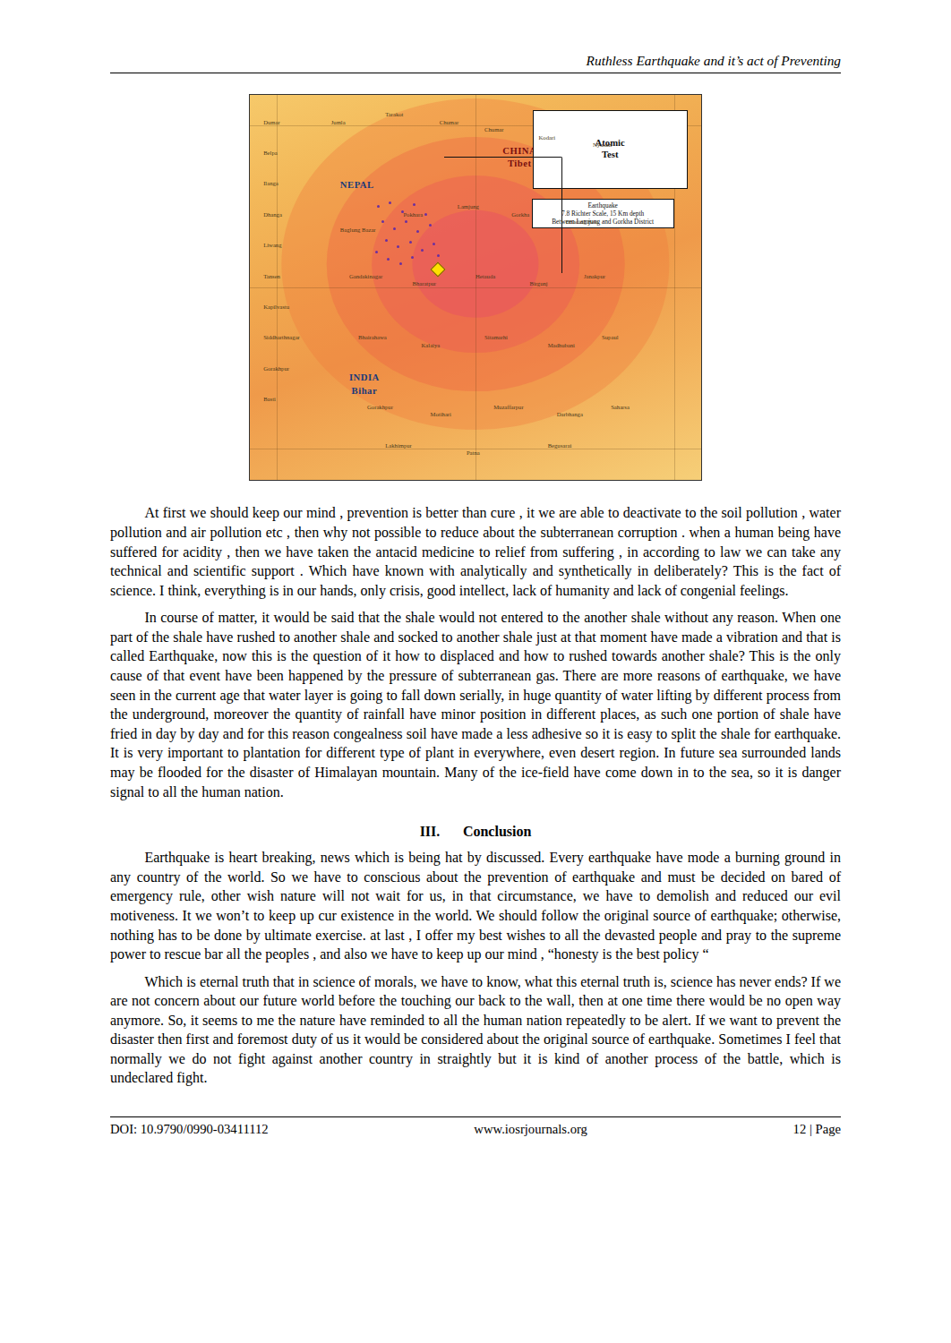Ruthless Earthquake and it’s act of Preventing
CHINA
Tibet
NEPAL
INDIA
Bihar
Atomic
Test
Earthquake
7.8 Richter Scale, 15 Km depth
Between Lamjung and Gorkha District
Dumar
Belpa
Ilanga
Dhanga
Liwang
Tansen
Kapilvastu
Siddharthnagar
Gorakhpur
Basti
Jumla
Tarakot
Chumar
Chumar
Kodari
Nyalam
Baglung Bazar
Pokhara
Lamjung
Gorkha
Dhading Besi
Gandakinagar
Bharatpur
Hetauda
Birgunj
Janakpur
Bhairahawa
Kalaiya
Sitamarhi
Madhubani
Supaul
Gorakhpur
Motihari
Muzaffarpur
Darbhanga
Saharsa
Lakhimpur
Patna
Begusarai
At first we should keep our mind , prevention is better than cure , it we are able to deactivate to the soil pollution , water pollution and air pollution etc , then why not possible to reduce about the subterranean corruption . when a human being have suffered for acidity , then we have taken the antacid medicine to relief from suffering , in according to law we can take any technical and scientific support . Which have known with analytically and synthetically in deliberately? This is the fact of science. I think, everything is in our hands, only crisis, good intellect, lack of humanity and lack of congenial feelings.
In course of matter, it would be said that the shale would not entered to the another shale without any reason. When one part of the shale have rushed to another shale and socked to another shale just at that moment have made a vibration and that is called Earthquake, now this is the question of it how to displaced and how to rushed towards another shale? This is the only cause of that event have been happened by the pressure of subterranean gas. There are more reasons of earthquake, we have seen in the current age that water layer is going to fall down serially, in huge quantity of water lifting by different process from the underground, moreover the quantity of rainfall have minor position in different places, as such one portion of shale have fried in day by day and for this reason congealness soil have made a less adhesive so it is easy to split the shale for earthquake. It is very important to plantation for different type of plant in everywhere, even desert region. In future sea surrounded lands may be flooded for the disaster of Himalayan mountain. Many of the ice-field have come down in to the sea, so it is danger signal to all the human nation.
III. Conclusion
Earthquake is heart breaking, news which is being hat by discussed. Every earthquake have mode a burning ground in any country of the world. So we have to conscious about the prevention of earthquake and must be decided on bared of emergency rule, other wish nature will not wait for us, in that circumstance, we have to demolish and reduced our evil motiveness. It we won’t to keep up cur existence in the world. We should follow the original source of earthquake; otherwise, nothing has to be done by ultimate exercise. at last , I offer my best wishes to all the devasted people and pray to the supreme power to rescue bar all the peoples , and also we have to keep up our mind , “honesty is the best policy “
Which is eternal truth that in science of morals, we have to know, what this eternal truth is, science has never ends? If we are not concern about our future world before the touching our back to the wall, then at one time there would be no open way anymore. So, it seems to me the nature have reminded to all the human nation repeatedly to be alert. If we want to prevent the disaster then first and foremost duty of us it would be considered about the original source of earthquake. Sometimes I feel that normally we do not fight against another country in straightly but it is kind of another process of the battle, which is undeclared fight.
DOI: 10.9790/0990-03411112 www.iosrjournals.org 12 | Page